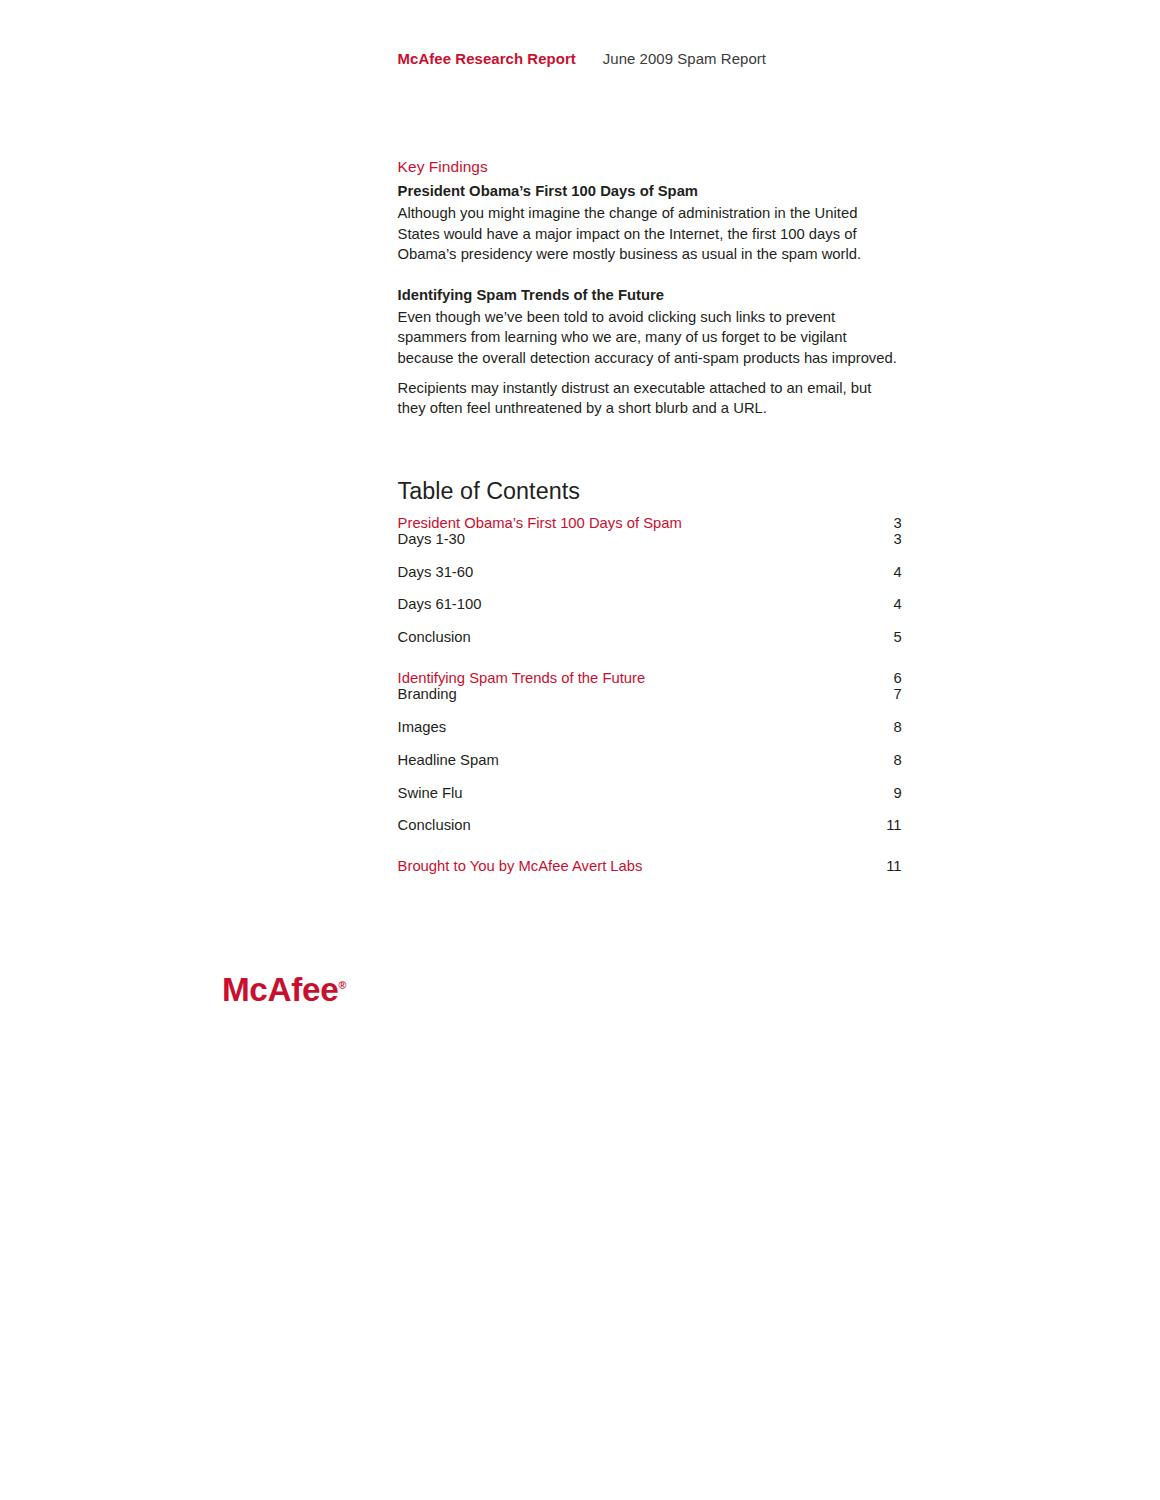McAfee Research Report June 2009 Spam Report
Key Findings
President Obama’s First 100 Days of Spam
Although you might imagine the change of administration in the United States would have a major impact on the Internet, the first 100 days of Obama’s presidency were mostly business as usual in the spam world.
Identifying Spam Trends of the Future
Even though we’ve been told to avoid clicking such links to prevent spammers from learning who we are, many of us forget to be vigilant because the overall detection accuracy of anti-spam products has improved.
Recipients may instantly distrust an executable attached to an email, but they often feel unthreatened by a short blurb and a URL.
Table of Contents
| President Obama’s First 100 Days of Spam | 3 |
| Days 1-30 | 3 |
| Days 31-60 | 4 |
| Days 61-100 | 4 |
| Conclusion | 5 |
| Identifying Spam Trends of the Future | 6 |
| Branding | 7 |
| Images | 8 |
| Headline Spam | 8 |
| Swine Flu | 9 |
| Conclusion | 11 |
| Brought to You by McAfee Avert Labs | 11 |
McAfee®